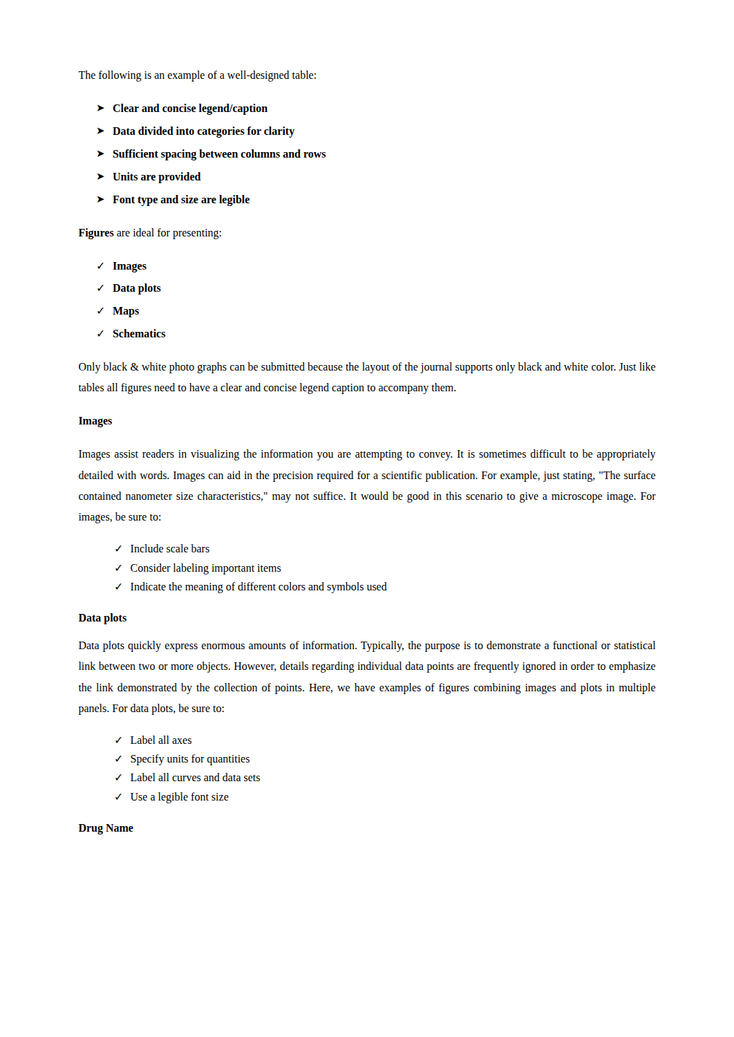The following is an example of a well-designed table:
Clear and concise legend/caption
Data divided into categories for clarity
Sufficient spacing between columns and rows
Units are provided
Font type and size are legible
Figures are ideal for presenting:
Images
Data plots
Maps
Schematics
Only black & white photo graphs can be submitted because the layout of the journal supports only black and white color. Just like tables all figures need to have a clear and concise legend caption to accompany them.
Images
Images assist readers in visualizing the information you are attempting to convey. It is sometimes difficult to be appropriately detailed with words. Images can aid in the precision required for a scientific publication. For example, just stating, "The surface contained nanometer size characteristics," may not suffice. It would be good in this scenario to give a microscope image. For images, be sure to:
Include scale bars
Consider labeling important items
Indicate the meaning of different colors and symbols used
Data plots
Data plots quickly express enormous amounts of information. Typically, the purpose is to demonstrate a functional or statistical link between two or more objects. However, details regarding individual data points are frequently ignored in order to emphasize the link demonstrated by the collection of points. Here, we have examples of figures combining images and plots in multiple panels. For data plots, be sure to:
Label all axes
Specify units for quantities
Label all curves and data sets
Use a legible font size
Drug Name